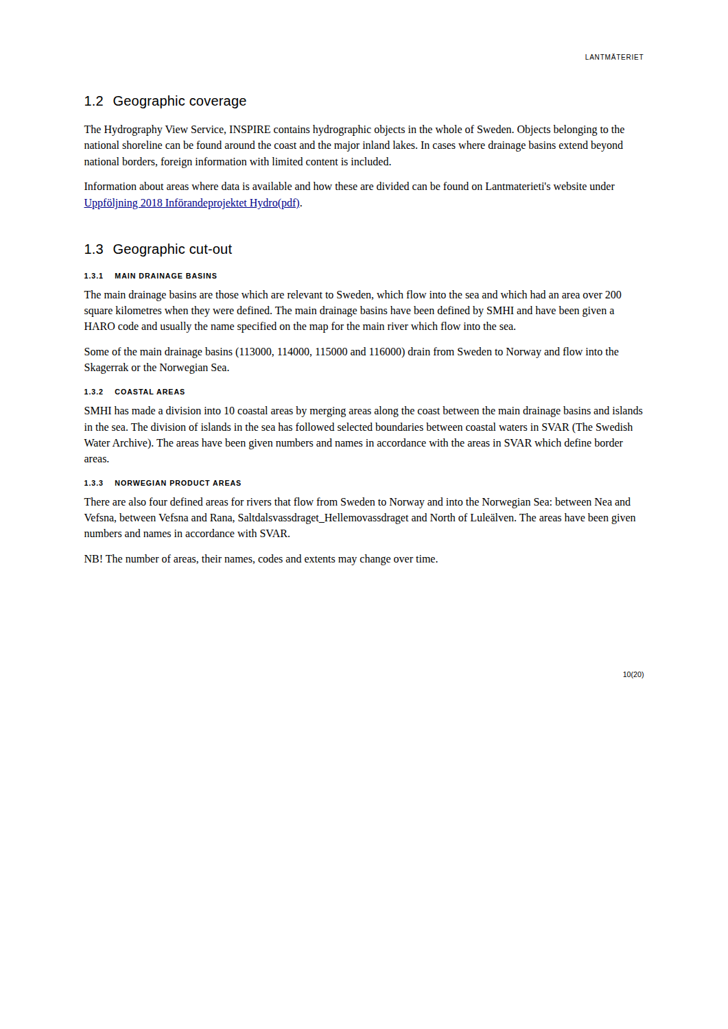LANTMÄTERIET
1.2 Geographic coverage
The Hydrography View Service, INSPIRE contains hydrographic objects in the whole of Sweden. Objects belonging to the national shoreline can be found around the coast and the major inland lakes. In cases where drainage basins extend beyond national borders, foreign information with limited content is included.
Information about areas where data is available and how these are divided can be found on Lantmaterieti's website under Uppföljning 2018 Införandeprojektet Hydro(pdf).
1.3 Geographic cut-out
1.3.1 MAIN DRAINAGE BASINS
The main drainage basins are those which are relevant to Sweden, which flow into the sea and which had an area over 200 square kilometres when they were defined. The main drainage basins have been defined by SMHI and have been given a HARO code and usually the name specified on the map for the main river which flow into the sea.
Some of the main drainage basins (113000, 114000, 115000 and 116000) drain from Sweden to Norway and flow into the Skagerrak or the Norwegian Sea.
1.3.2 COASTAL AREAS
SMHI has made a division into 10 coastal areas by merging areas along the coast between the main drainage basins and islands in the sea. The division of islands in the sea has followed selected boundaries between coastal waters in SVAR (The Swedish Water Archive). The areas have been given numbers and names in accordance with the areas in SVAR which define border areas.
1.3.3 NORWEGIAN PRODUCT AREAS
There are also four defined areas for rivers that flow from Sweden to Norway and into the Norwegian Sea: between Nea and Vefsna, between Vefsna and Rana, Saltdalsvassdraget_Hellemovassdraget and North of Luleälven. The areas have been given numbers and names in accordance with SVAR.
NB! The number of areas, their names, codes and extents may change over time.
10(20)